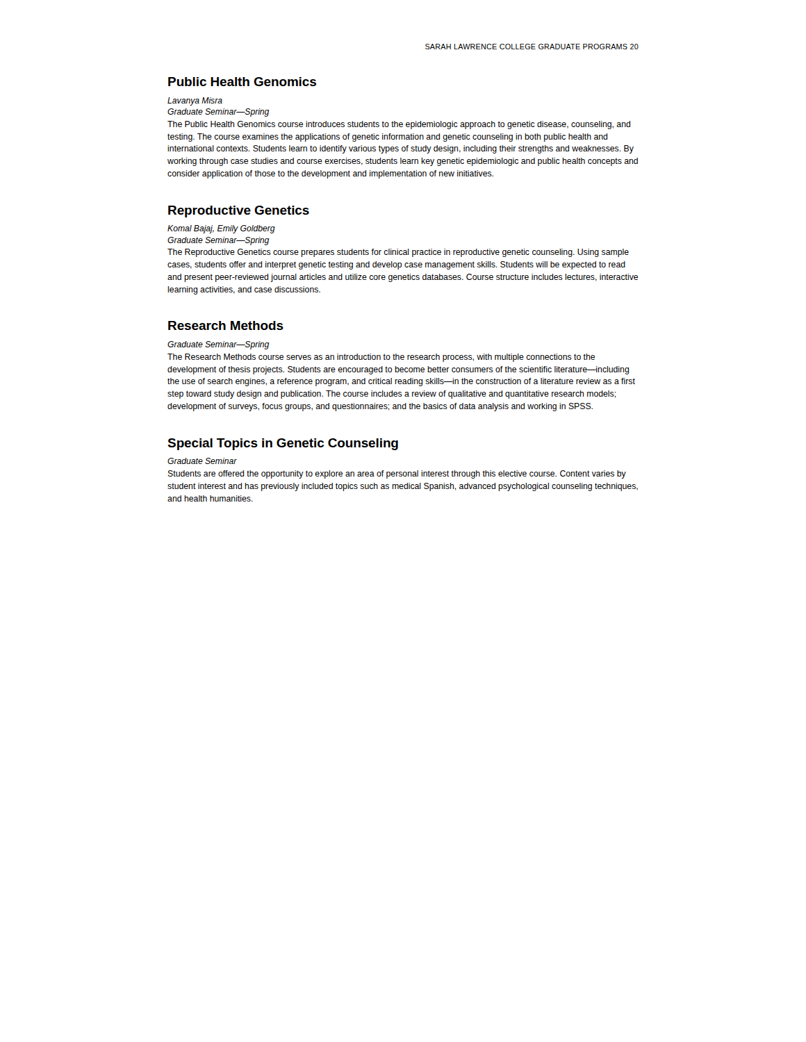SARAH LAWRENCE COLLEGE GRADUATE PROGRAMS 20
Public Health Genomics
Lavanya Misra
Graduate Seminar—Spring
The Public Health Genomics course introduces students to the epidemiologic approach to genetic disease, counseling, and testing. The course examines the applications of genetic information and genetic counseling in both public health and international contexts. Students learn to identify various types of study design, including their strengths and weaknesses. By working through case studies and course exercises, students learn key genetic epidemiologic and public health concepts and consider application of those to the development and implementation of new initiatives.
Reproductive Genetics
Komal Bajaj, Emily Goldberg
Graduate Seminar—Spring
The Reproductive Genetics course prepares students for clinical practice in reproductive genetic counseling. Using sample cases, students offer and interpret genetic testing and develop case management skills. Students will be expected to read and present peer-reviewed journal articles and utilize core genetics databases. Course structure includes lectures, interactive learning activities, and case discussions.
Research Methods
Graduate Seminar—Spring
The Research Methods course serves as an introduction to the research process, with multiple connections to the development of thesis projects. Students are encouraged to become better consumers of the scientific literature—including the use of search engines, a reference program, and critical reading skills—in the construction of a literature review as a first step toward study design and publication. The course includes a review of qualitative and quantitative research models; development of surveys, focus groups, and questionnaires; and the basics of data analysis and working in SPSS.
Special Topics in Genetic Counseling
Graduate Seminar
Students are offered the opportunity to explore an area of personal interest through this elective course. Content varies by student interest and has previously included topics such as medical Spanish, advanced psychological counseling techniques, and health humanities.